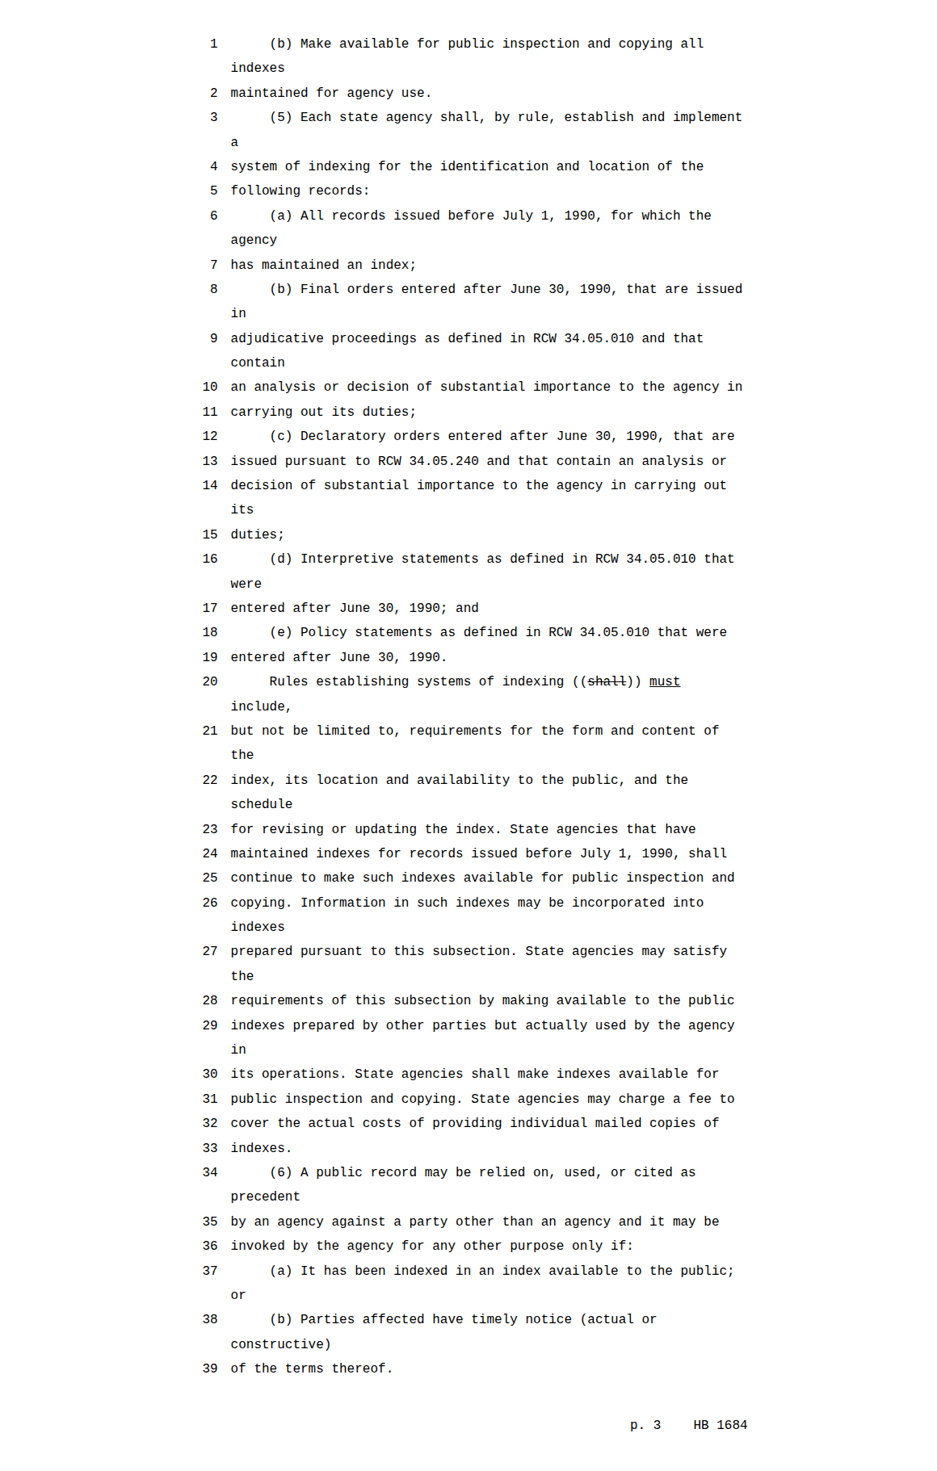(b) Make available for public inspection and copying all indexes
maintained for agency use.
(5) Each state agency shall, by rule, establish and implement a
system of indexing for the identification and location of the
following records:
(a) All records issued before July 1, 1990, for which the agency
has maintained an index;
(b) Final orders entered after June 30, 1990, that are issued in
adjudicative proceedings as defined in RCW 34.05.010 and that contain
an analysis or decision of substantial importance to the agency in
carrying out its duties;
(c) Declaratory orders entered after June 30, 1990, that are
issued pursuant to RCW 34.05.240 and that contain an analysis or
decision of substantial importance to the agency in carrying out its
duties;
(d) Interpretive statements as defined in RCW 34.05.010 that were
entered after June 30, 1990; and
(e) Policy statements as defined in RCW 34.05.010 that were
entered after June 30, 1990.
Rules establishing systems of indexing ((shall)) must include,
but not be limited to, requirements for the form and content of the
index, its location and availability to the public, and the schedule
for revising or updating the index. State agencies that have
maintained indexes for records issued before July 1, 1990, shall
continue to make such indexes available for public inspection and
copying. Information in such indexes may be incorporated into indexes
prepared pursuant to this subsection. State agencies may satisfy the
requirements of this subsection by making available to the public
indexes prepared by other parties but actually used by the agency in
its operations. State agencies shall make indexes available for
public inspection and copying. State agencies may charge a fee to
cover the actual costs of providing individual mailed copies of
indexes.
(6) A public record may be relied on, used, or cited as precedent
by an agency against a party other than an agency and it may be
invoked by the agency for any other purpose only if:
(a) It has been indexed in an index available to the public; or
(b) Parties affected have timely notice (actual or constructive)
of the terms thereof.
p. 3 HB 1684